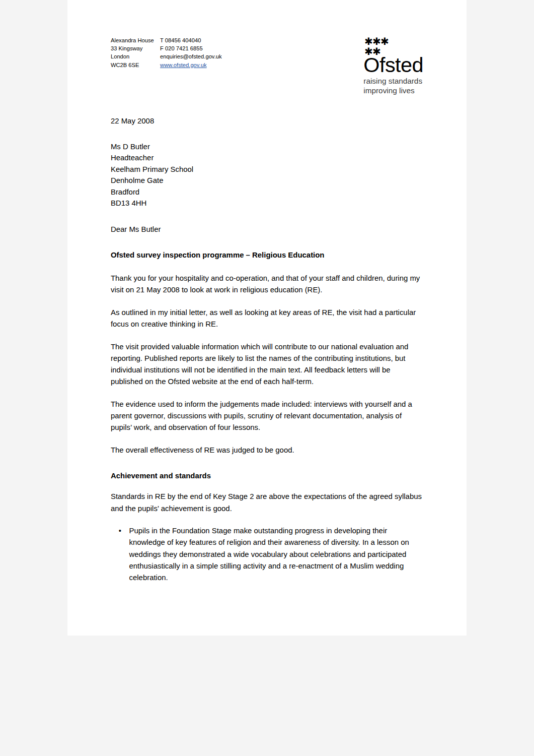Alexandra House
33 Kingsway
London
WC2B 6SE
T 08456 404040
F 020 7421 6855
enquiries@ofsted.gov.uk
www.ofsted.gov.uk
✱✱✱
✱✱
Ofsted
raising standards
improving lives
22 May 2008
Ms D Butler
Headteacher
Keelham Primary School
Denholme Gate
Bradford
BD13 4HH
Dear Ms Butler
Ofsted survey inspection programme – Religious Education
Thank you for your hospitality and co-operation, and that of your staff and children, during my visit on 21 May 2008 to look at work in religious education (RE).
As outlined in my initial letter, as well as looking at key areas of RE, the visit had a particular focus on creative thinking in RE.
The visit provided valuable information which will contribute to our national evaluation and reporting. Published reports are likely to list the names of the contributing institutions, but individual institutions will not be identified in the main text. All feedback letters will be published on the Ofsted website at the end of each half-term.
The evidence used to inform the judgements made included: interviews with yourself and a parent governor, discussions with pupils, scrutiny of relevant documentation, analysis of pupils’ work, and observation of four lessons.
The overall effectiveness of RE was judged to be good.
Achievement and standards
Standards in RE by the end of Key Stage 2 are above the expectations of the agreed syllabus and the pupils’ achievement is good.
Pupils in the Foundation Stage make outstanding progress in developing their knowledge of key features of religion and their awareness of diversity. In a lesson on weddings they demonstrated a wide vocabulary about celebrations and participated enthusiastically in a simple stilling activity and a re-enactment of a Muslim wedding celebration.